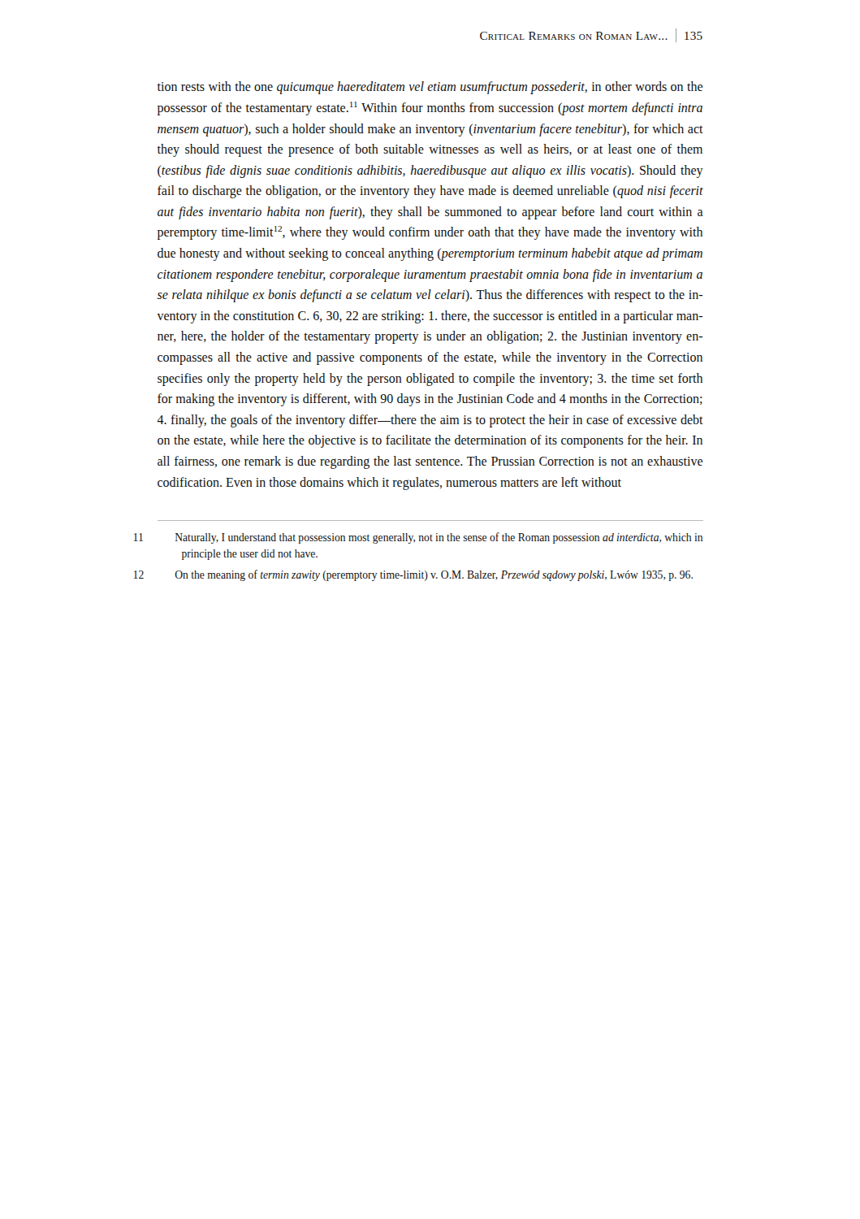Critical Remarks on Roman Law...135
tion rests with the one quicumque haereditatem vel etiam usumfructum possederit, in other words on the possessor of the testamentary estate.11 Within four months from succession (post mortem defuncti intra mensem quatuor), such a holder should make an inventory (inventarium facere tenebitur), for which act they should request the presence of both suitable witnesses as well as heirs, or at least one of them (testibus fide dignis suae conditionis adhibitis, haeredibusque aut aliquo ex illis vocatis). Should they fail to discharge the obligation, or the inventory they have made is deemed unreliable (quod nisi fecerit aut fides inventario habita non fuerit), they shall be summoned to appear before land court within a peremptory time-limit12, where they would confirm under oath that they have made the inventory with due honesty and without seeking to conceal anything (peremptorium terminum habebit atque ad primam citationem respondere tenebitur, corporaleque iuramentum praestabit omnia bona fide in inventarium a se relata nihilque ex bonis defuncti a se celatum vel celari). Thus the differences with respect to the inventory in the constitution C. 6, 30, 22 are striking: 1. there, the successor is entitled in a particular manner, here, the holder of the testamentary property is under an obligation; 2. the Justinian inventory encompasses all the active and passive components of the estate, while the inventory in the Correction specifies only the property held by the person obligated to compile the inventory; 3. the time set forth for making the inventory is different, with 90 days in the Justinian Code and 4 months in the Correction; 4. finally, the goals of the inventory differ—there the aim is to protect the heir in case of excessive debt on the estate, while here the objective is to facilitate the determination of its components for the heir. In all fairness, one remark is due regarding the last sentence. The Prussian Correction is not an exhaustive codification. Even in those domains which it regulates, numerous matters are left without
11 Naturally, I understand that possession most generally, not in the sense of the Roman possession ad interdicta, which in principle the user did not have.
12 On the meaning of termin zawity (peremptory time-limit) v. O.M. Balzer, Przewód sądowy polski, Lwów 1935, p. 96.